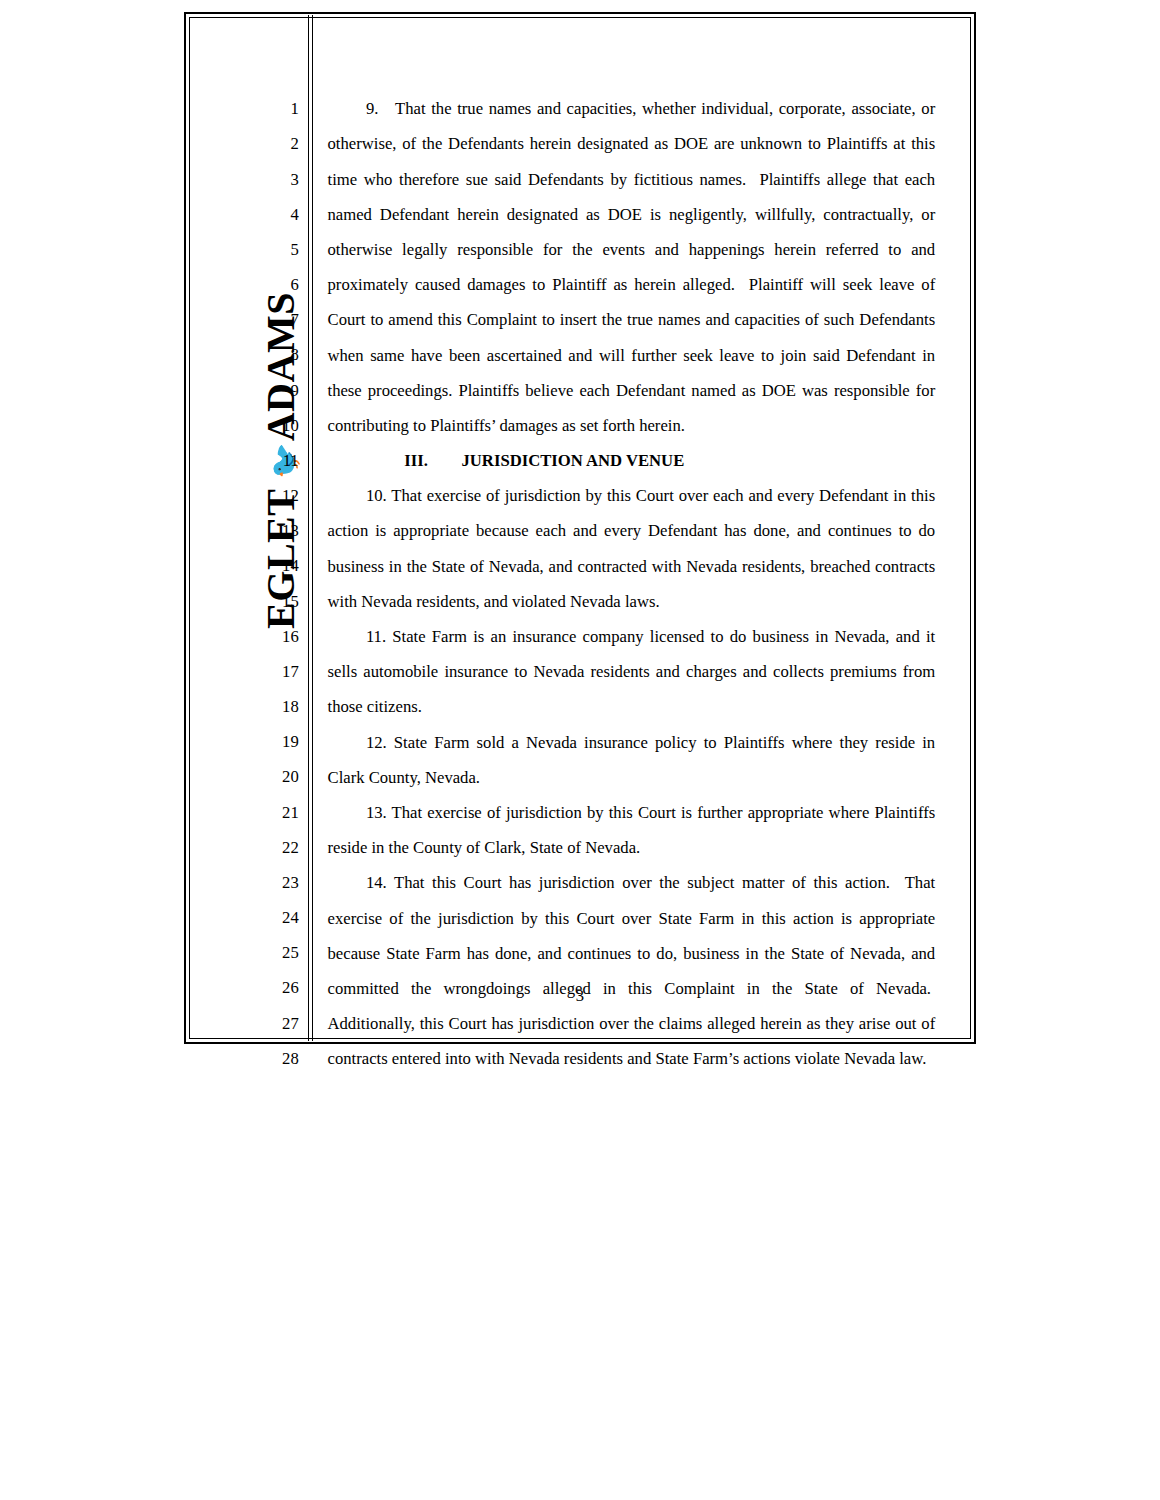EGLET 🐦ADAMS
1
2
3
4
5
6
7
8
9
10
11
12
13
14
15
16
17
18
19
20
21
22
23
24
25
26
27
28
9. That the true names and capacities, whether individual, corporate, associate, or otherwise, of the Defendants herein designated as DOE are unknown to Plaintiffs at this time who therefore sue said Defendants by fictitious names. Plaintiffs allege that each named Defendant herein designated as DOE is negligently, willfully, contractually, or otherwise legally responsible for the events and happenings herein referred to and proximately caused damages to Plaintiff as herein alleged. Plaintiff will seek leave of Court to amend this Complaint to insert the true names and capacities of such Defendants when same have been ascertained and will further seek leave to join said Defendant in these proceedings. Plaintiffs believe each Defendant named as DOE was responsible for contributing to Plaintiffs’ damages as set forth herein.
III. JURISDICTION AND VENUE
10. That exercise of jurisdiction by this Court over each and every Defendant in this action is appropriate because each and every Defendant has done, and continues to do business in the State of Nevada, and contracted with Nevada residents, breached contracts with Nevada residents, and violated Nevada laws.
11. State Farm is an insurance company licensed to do business in Nevada, and it sells automobile insurance to Nevada residents and charges and collects premiums from those citizens.
12. State Farm sold a Nevada insurance policy to Plaintiffs where they reside in Clark County, Nevada.
13. That exercise of jurisdiction by this Court is further appropriate where Plaintiffs reside in the County of Clark, State of Nevada.
14. That this Court has jurisdiction over the subject matter of this action. That exercise of the jurisdiction by this Court over State Farm in this action is appropriate because State Farm has done, and continues to do, business in the State of Nevada, and committed the wrongdoings alleged in this Complaint in the State of Nevada. Additionally, this Court has jurisdiction over the claims alleged herein as they arise out of contracts entered into with Nevada residents and State Farm’s actions violate Nevada law.
3